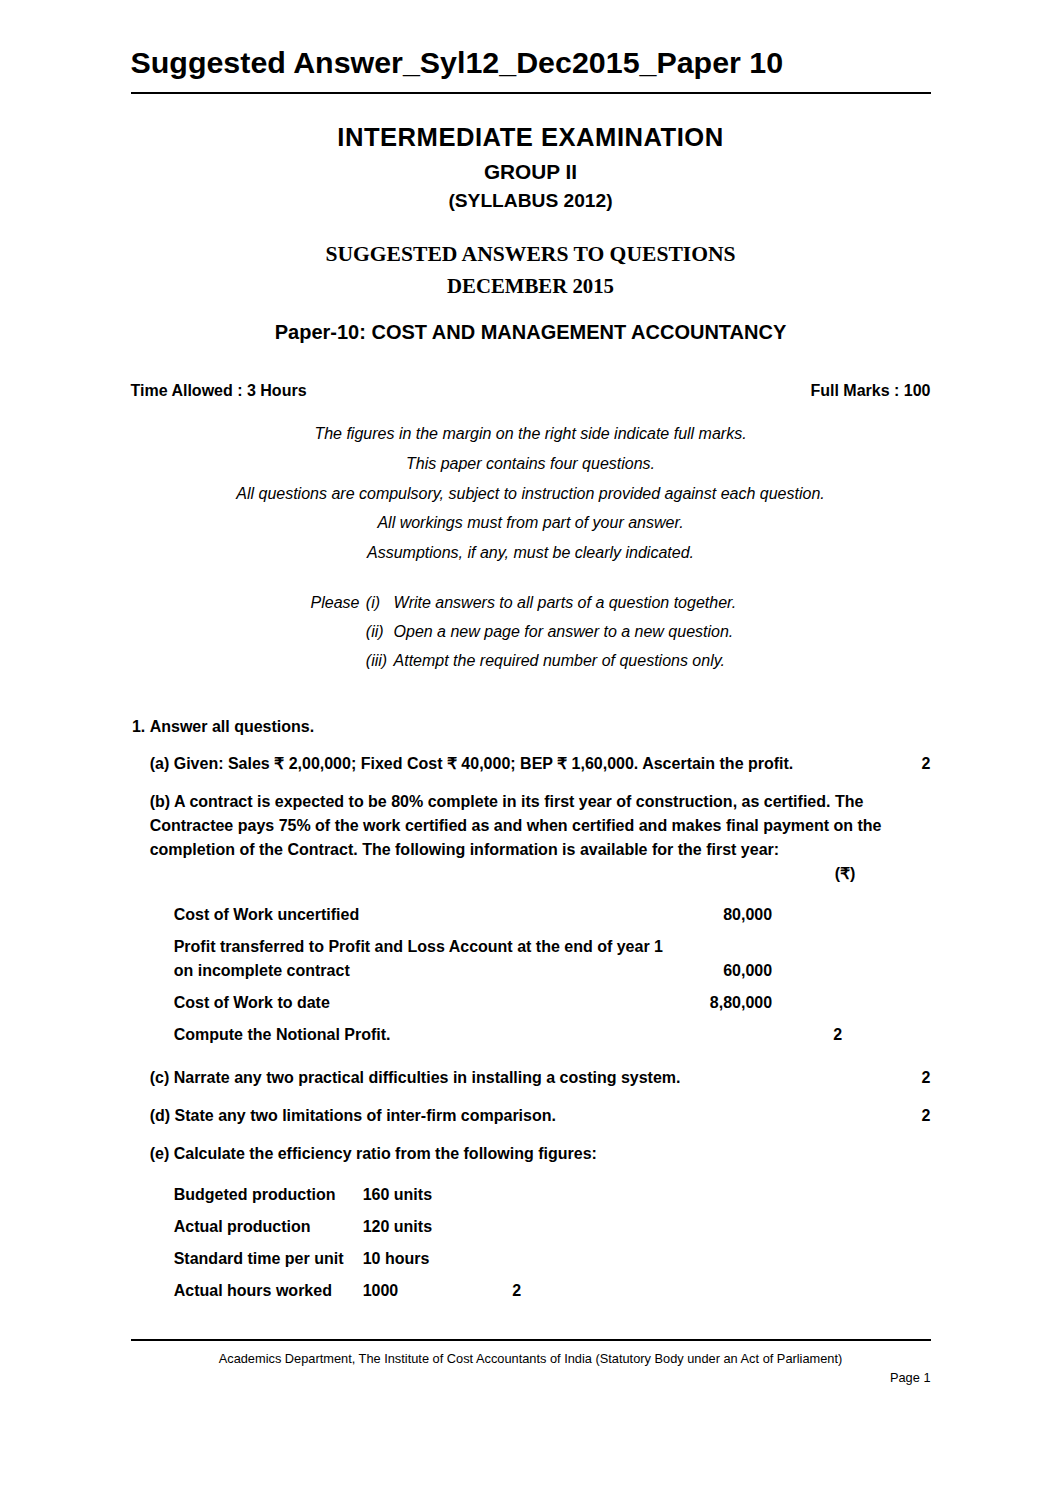Suggested Answer_Syl12_Dec2015_Paper 10
INTERMEDIATE EXAMINATION
GROUP II
(SYLLABUS 2012)
SUGGESTED ANSWERS TO QUESTIONS
DECEMBER 2015
Paper-10: COST AND MANAGEMENT ACCOUNTANCY
Time Allowed : 3 Hours Full Marks : 100
The figures in the margin on the right side indicate full marks.
This paper contains four questions.
All questions are compulsory, subject to instruction provided against each question.
All workings must from part of your answer.
Assumptions, if any, must be clearly indicated.
| Please | (i) | Write answers to all parts of a question together. |
| | (ii) | Open a new page for answer to a new question. |
| | (iii) | Attempt the required number of questions only. |
Answer all questions.
(a) Given: Sales ₹ 2,00,000; Fixed Cost ₹ 40,000; BEP ₹ 1,60,000. Ascertain the profit. 2
(b) A contract is expected to be 80% complete in its first year of construction, as certified. The Contractee pays 75% of the work certified as and when certified and makes final payment on the completion of the Contract. The following information is available for the first year:
(₹)
| Cost of Work uncertified | 80,000 | |
| Profit transferred to Profit and Loss Account at the end of year 1 on incomplete contract | 60,000 | |
| Cost of Work to date | 8,80,000 | |
| Compute the Notional Profit. | | 2 |
(c) Narrate any two practical difficulties in installing a costing system. 2
(d) State any two limitations of inter-firm comparison. 2
(e) Calculate the efficiency ratio from the following figures:
| Budgeted production | 160 units | |
| Actual production | 120 units | |
| Standard time per unit | 10 hours | |
| Actual hours worked | 1000 | 2 |
Academics Department, The Institute of Cost Accountants of India (Statutory Body under an Act of Parliament)
Page 1